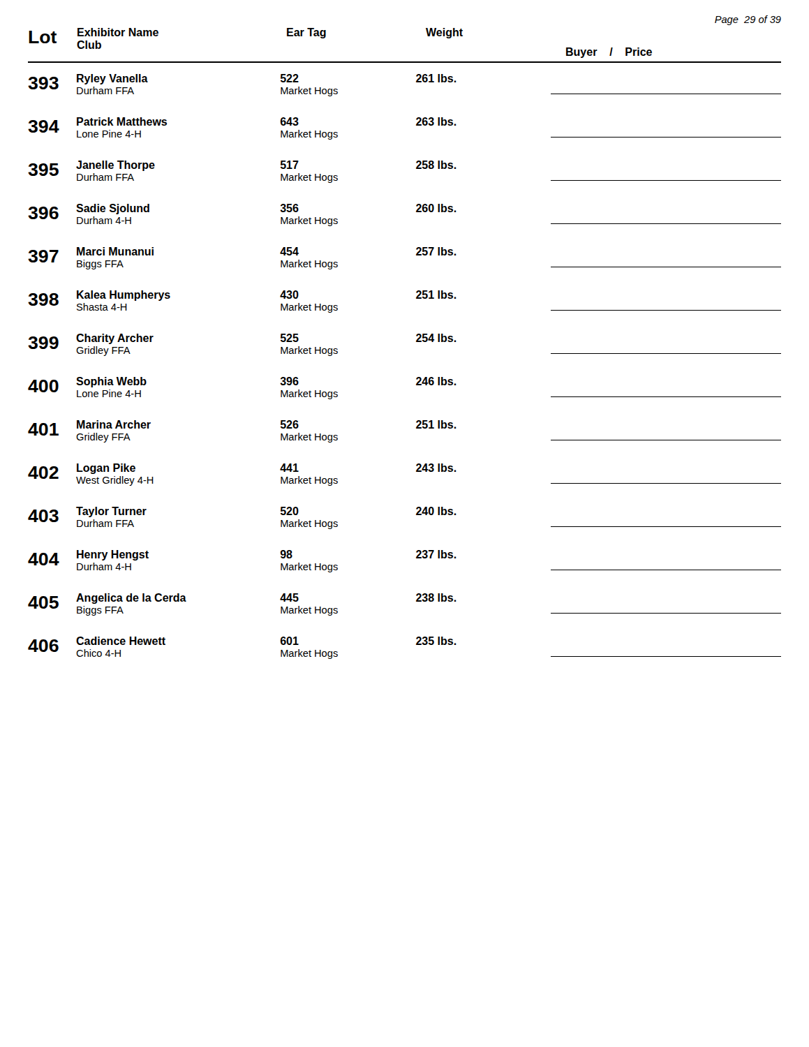Page 29 of 39
| Lot | Exhibitor Name Club | Ear Tag | Weight | Buyer / Price |
| 393 | Ryley Vanella Durham FFA | 522 Market Hogs | 261 lbs. | |
| 394 | Patrick Matthews Lone Pine 4-H | 643 Market Hogs | 263 lbs. | |
| 395 | Janelle Thorpe Durham FFA | 517 Market Hogs | 258 lbs. | |
| 396 | Sadie Sjolund Durham 4-H | 356 Market Hogs | 260 lbs. | |
| 397 | Marci Munanui Biggs FFA | 454 Market Hogs | 257 lbs. | |
| 398 | Kalea Humpherys Shasta 4-H | 430 Market Hogs | 251 lbs. | |
| 399 | Charity Archer Gridley FFA | 525 Market Hogs | 254 lbs. | |
| 400 | Sophia Webb Lone Pine 4-H | 396 Market Hogs | 246 lbs. | |
| 401 | Marina Archer Gridley FFA | 526 Market Hogs | 251 lbs. | |
| 402 | Logan Pike West Gridley 4-H | 441 Market Hogs | 243 lbs. | |
| 403 | Taylor Turner Durham FFA | 520 Market Hogs | 240 lbs. | |
| 404 | Henry Hengst Durham 4-H | 98 Market Hogs | 237 lbs. | |
| 405 | Angelica de la Cerda Biggs FFA | 445 Market Hogs | 238 lbs. | |
| 406 | Cadience Hewett Chico 4-H | 601 Market Hogs | 235 lbs. | |